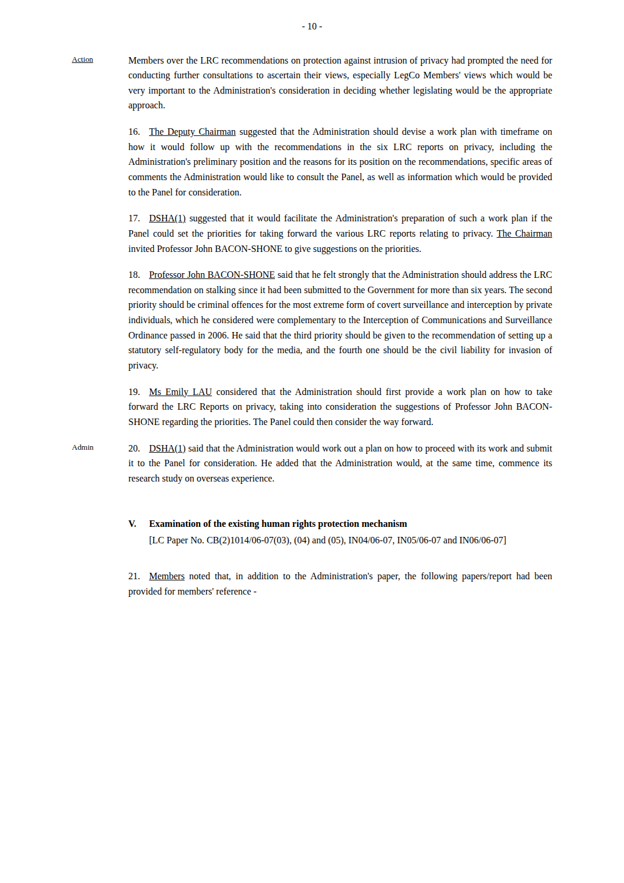- 10 -
Action
Members over the LRC recommendations on protection against intrusion of privacy had prompted the need for conducting further consultations to ascertain their views, especially LegCo Members' views which would be very important to the Administration's consideration in deciding whether legislating would be the appropriate approach.
16. The Deputy Chairman suggested that the Administration should devise a work plan with timeframe on how it would follow up with the recommendations in the six LRC reports on privacy, including the Administration's preliminary position and the reasons for its position on the recommendations, specific areas of comments the Administration would like to consult the Panel, as well as information which would be provided to the Panel for consideration.
17. DSHA(1) suggested that it would facilitate the Administration's preparation of such a work plan if the Panel could set the priorities for taking forward the various LRC reports relating to privacy. The Chairman invited Professor John BACON-SHONE to give suggestions on the priorities.
18. Professor John BACON-SHONE said that he felt strongly that the Administration should address the LRC recommendation on stalking since it had been submitted to the Government for more than six years. The second priority should be criminal offences for the most extreme form of covert surveillance and interception by private individuals, which he considered were complementary to the Interception of Communications and Surveillance Ordinance passed in 2006. He said that the third priority should be given to the recommendation of setting up a statutory self-regulatory body for the media, and the fourth one should be the civil liability for invasion of privacy.
19. Ms Emily LAU considered that the Administration should first provide a work plan on how to take forward the LRC Reports on privacy, taking into consideration the suggestions of Professor John BACON-SHONE regarding the priorities. The Panel could then consider the way forward.
Admin
20. DSHA(1) said that the Administration would work out a plan on how to proceed with its work and submit it to the Panel for consideration. He added that the Administration would, at the same time, commence its research study on overseas experience.
V.
Examination of the existing human rights protection mechanism
[LC Paper No. CB(2)1014/06-07(03), (04) and (05), IN04/06-07, IN05/06-07 and IN06/06-07]
21. Members noted that, in addition to the Administration's paper, the following papers/report had been provided for members' reference -